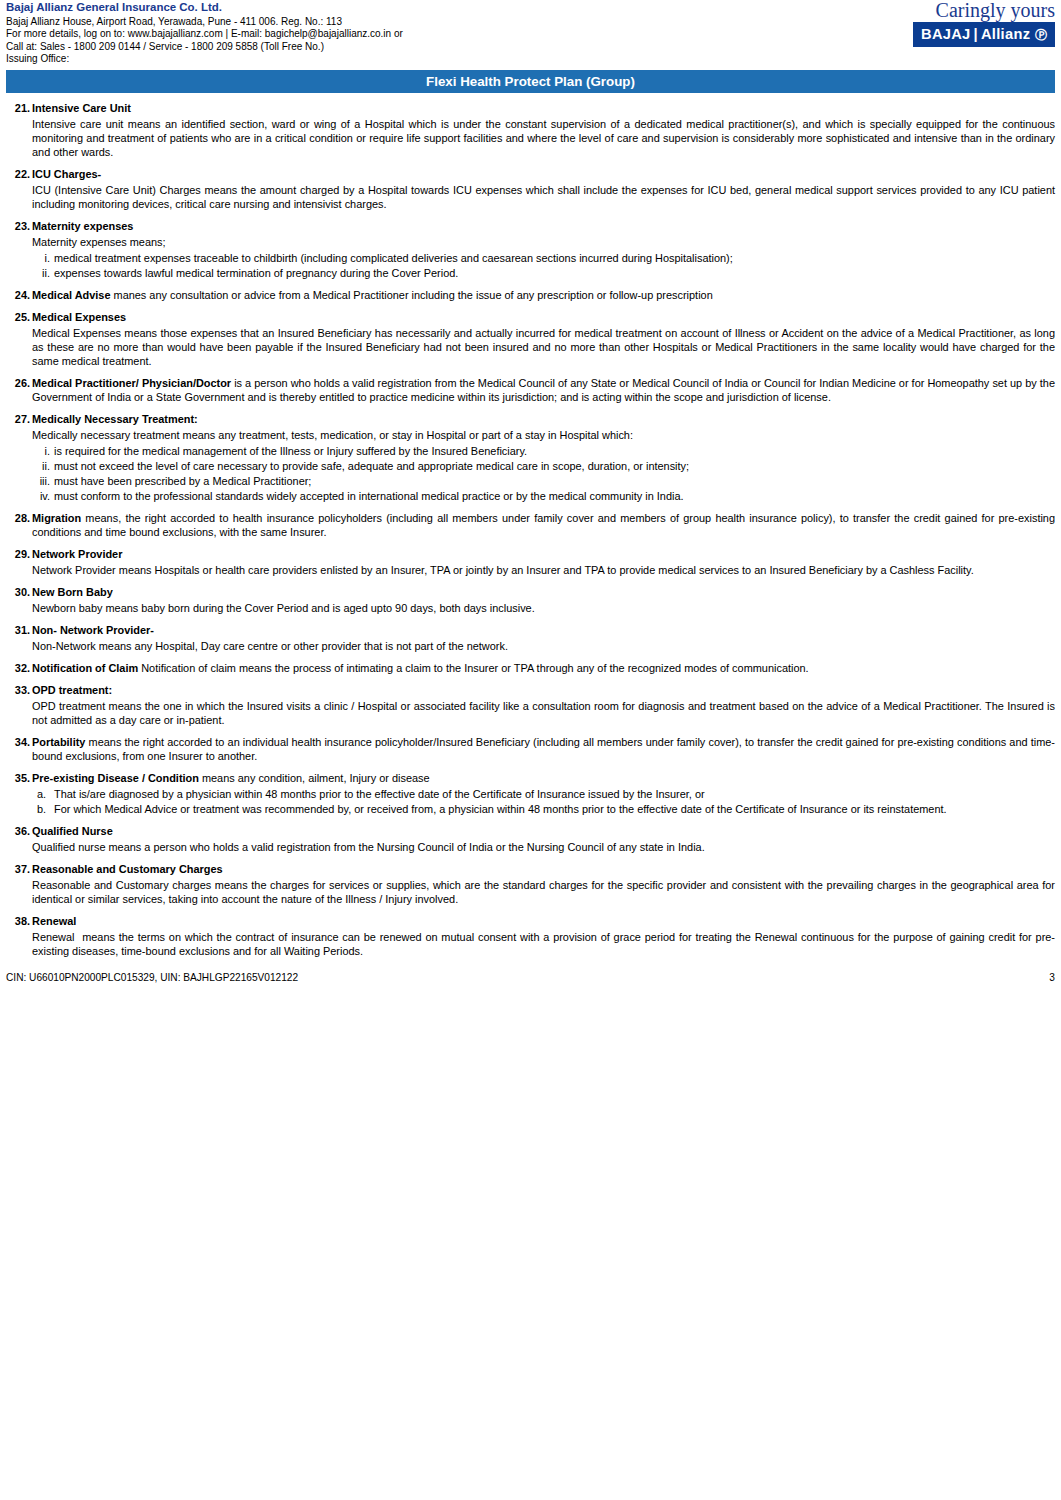Bajaj Allianz General Insurance Co. Ltd.
Bajaj Allianz House, Airport Road, Yerawada, Pune - 411 006. Reg. No.: 113
For more details, log on to: www.bajajallianz.com | E-mail: bagichelp@bajajallianz.co.in or
Call at: Sales - 1800 209 0144 / Service - 1800 209 5858 (Toll Free No.)
Issuing Office:
Caringly yours
BAJAJ|Allianz Ⓟ
Flexi Health Protect Plan (Group)
21.
Intensive Care Unit
Intensive care unit means an identified section, ward or wing of a Hospital which is under the constant supervision of a dedicated medical practitioner(s), and which is specially equipped for the continuous monitoring and treatment of patients who are in a critical condition or require life support facilities and where the level of care and supervision is considerably more sophisticated and intensive than in the ordinary and other wards.
22.
ICU Charges-
ICU (Intensive Care Unit) Charges means the amount charged by a Hospital towards ICU expenses which shall include the expenses for ICU bed, general medical support services provided to any ICU patient including monitoring devices, critical care nursing and intensivist charges.
23.
Maternity expenses
Maternity expenses means;
i. medical treatment expenses traceable to childbirth (including complicated deliveries and caesarean sections incurred during Hospitalisation);
ii. expenses towards lawful medical termination of pregnancy during the Cover Period.
24.
Medical Advise manes any consultation or advice from a Medical Practitioner including the issue of any prescription or follow-up prescription
25.
Medical Expenses
Medical Expenses means those expenses that an Insured Beneficiary has necessarily and actually incurred for medical treatment on account of Illness or Accident on the advice of a Medical Practitioner, as long as these are no more than would have been payable if the Insured Beneficiary had not been insured and no more than other Hospitals or Medical Practitioners in the same locality would have charged for the same medical treatment.
26.
Medical Practitioner/ Physician/Doctor is a person who holds a valid registration from the Medical Council of any State or Medical Council of India or Council for Indian Medicine or for Homeopathy set up by the Government of India or a State Government and is thereby entitled to practice medicine within its jurisdiction; and is acting within the scope and jurisdiction of license.
27.
Medically Necessary Treatment:
Medically necessary treatment means any treatment, tests, medication, or stay in Hospital or part of a stay in Hospital which:
i. is required for the medical management of the Illness or Injury suffered by the Insured Beneficiary.
ii. must not exceed the level of care necessary to provide safe, adequate and appropriate medical care in scope, duration, or intensity;
iii. must have been prescribed by a Medical Practitioner;
iv. must conform to the professional standards widely accepted in international medical practice or by the medical community in India.
28.
Migration means, the right accorded to health insurance policyholders (including all members under family cover and members of group health insurance policy), to transfer the credit gained for pre-existing conditions and time bound exclusions, with the same Insurer.
29.
Network Provider
Network Provider means Hospitals or health care providers enlisted by an Insurer, TPA or jointly by an Insurer and TPA to provide medical services to an Insured Beneficiary by a Cashless Facility.
30.
New Born Baby
Newborn baby means baby born during the Cover Period and is aged upto 90 days, both days inclusive.
31.
Non- Network Provider-
Non-Network means any Hospital, Day care centre or other provider that is not part of the network.
32.
Notification of Claim Notification of claim means the process of intimating a claim to the Insurer or TPA through any of the recognized modes of communication.
33.
OPD treatment:
OPD treatment means the one in which the Insured visits a clinic / Hospital or associated facility like a consultation room for diagnosis and treatment based on the advice of a Medical Practitioner. The Insured is not admitted as a day care or in-patient.
34.
Portability means the right accorded to an individual health insurance policyholder/Insured Beneficiary (including all members under family cover), to transfer the credit gained for pre-existing conditions and time-bound exclusions, from one Insurer to another.
35.
Pre-existing Disease / Condition means any condition, ailment, Injury or disease
a. That is/are diagnosed by a physician within 48 months prior to the effective date of the Certificate of Insurance issued by the Insurer, or
b. For which Medical Advice or treatment was recommended by, or received from, a physician within 48 months prior to the effective date of the Certificate of Insurance or its reinstatement.
36.
Qualified Nurse
Qualified nurse means a person who holds a valid registration from the Nursing Council of India or the Nursing Council of any state in India.
37.
Reasonable and Customary Charges
Reasonable and Customary charges means the charges for services or supplies, which are the standard charges for the specific provider and consistent with the prevailing charges in the geographical area for identical or similar services, taking into account the nature of the Illness / Injury involved.
38.
Renewal
Renewal means the terms on which the contract of insurance can be renewed on mutual consent with a provision of grace period for treating the Renewal continuous for the purpose of gaining credit for pre-existing diseases, time-bound exclusions and for all Waiting Periods.
CIN: U66010PN2000PLC015329, UIN: BAJHLGP22165V012122
3